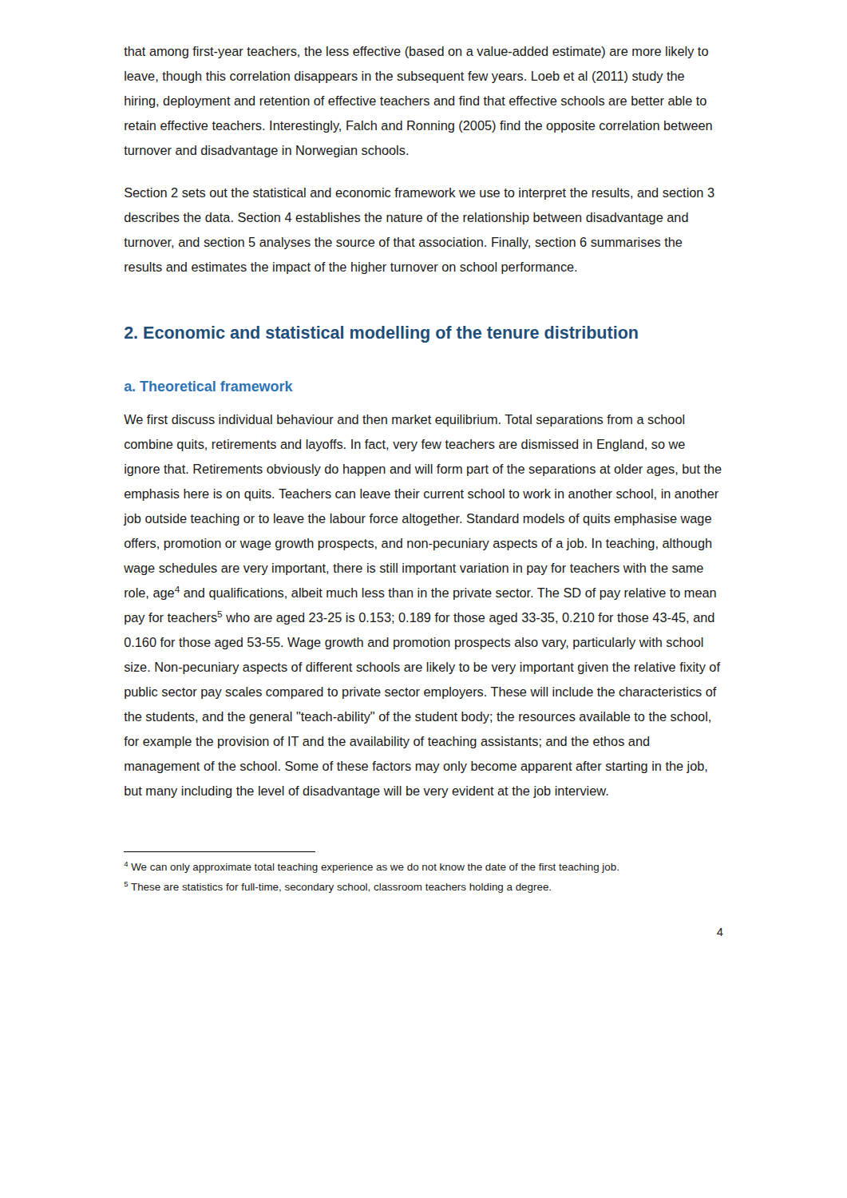that among first-year teachers, the less effective (based on a value-added estimate) are more likely to leave, though this correlation disappears in the subsequent few years. Loeb et al (2011) study the hiring, deployment and retention of effective teachers and find that effective schools are better able to retain effective teachers. Interestingly, Falch and Ronning (2005) find the opposite correlation between turnover and disadvantage in Norwegian schools.
Section 2 sets out the statistical and economic framework we use to interpret the results, and section 3 describes the data. Section 4 establishes the nature of the relationship between disadvantage and turnover, and section 5 analyses the source of that association. Finally, section 6 summarises the results and estimates the impact of the higher turnover on school performance.
2. Economic and statistical modelling of the tenure distribution
a. Theoretical framework
We first discuss individual behaviour and then market equilibrium. Total separations from a school combine quits, retirements and layoffs. In fact, very few teachers are dismissed in England, so we ignore that. Retirements obviously do happen and will form part of the separations at older ages, but the emphasis here is on quits. Teachers can leave their current school to work in another school, in another job outside teaching or to leave the labour force altogether. Standard models of quits emphasise wage offers, promotion or wage growth prospects, and non-pecuniary aspects of a job. In teaching, although wage schedules are very important, there is still important variation in pay for teachers with the same role, age4 and qualifications, albeit much less than in the private sector. The SD of pay relative to mean pay for teachers5 who are aged 23-25 is 0.153; 0.189 for those aged 33-35, 0.210 for those 43-45, and 0.160 for those aged 53-55. Wage growth and promotion prospects also vary, particularly with school size. Non-pecuniary aspects of different schools are likely to be very important given the relative fixity of public sector pay scales compared to private sector employers. These will include the characteristics of the students, and the general "teach-ability" of the student body; the resources available to the school, for example the provision of IT and the availability of teaching assistants; and the ethos and management of the school. Some of these factors may only become apparent after starting in the job, but many including the level of disadvantage will be very evident at the job interview.
4 We can only approximate total teaching experience as we do not know the date of the first teaching job.
5 These are statistics for full-time, secondary school, classroom teachers holding a degree.
4